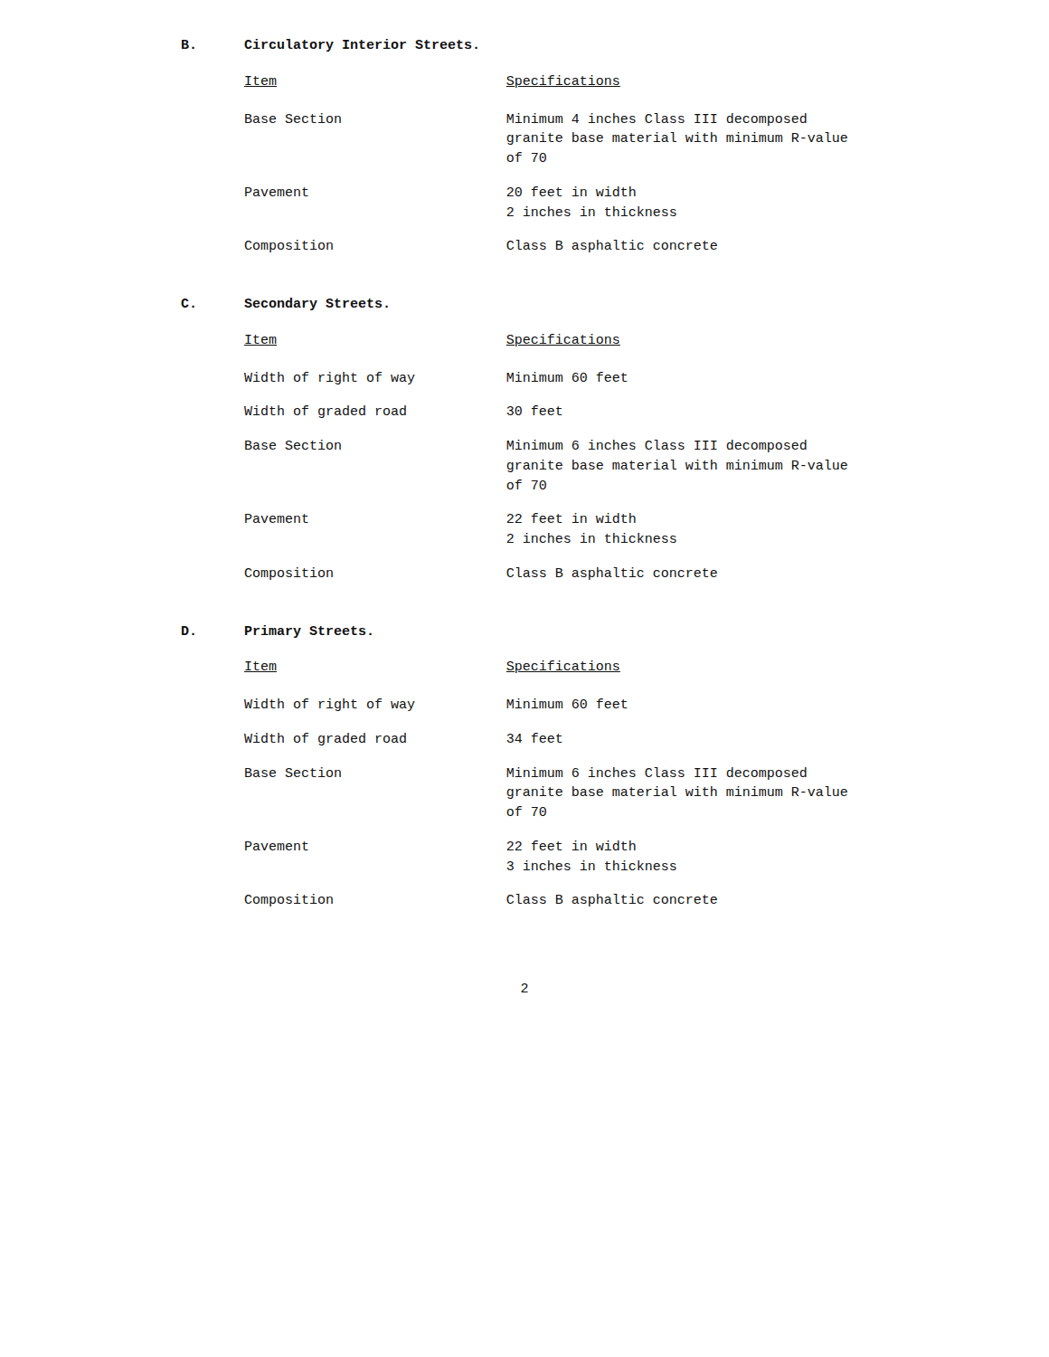B. Circulatory Interior Streets.
| Item | Specifications |
| --- | --- |
| Base Section | Minimum 4 inches Class III decomposed granite base material with minimum R-value of 70 |
| Pavement | 20 feet in width 2 inches in thickness |
| Composition | Class B asphaltic concrete |
C. Secondary Streets.
| Item | Specifications |
| --- | --- |
| Width of right of way | Minimum 60 feet |
| Width of graded road | 30 feet |
| Base Section | Minimum 6 inches Class III decomposed granite base material with minimum R-value of 70 |
| Pavement | 22 feet in width 2 inches in thickness |
| Composition | Class B asphaltic concrete |
D. Primary Streets.
| Item | Specifications |
| --- | --- |
| Width of right of way | Minimum 60 feet |
| Width of graded road | 34 feet |
| Base Section | Minimum 6 inches Class III decomposed granite base material with minimum R-value of 70 |
| Pavement | 22 feet in width 3 inches in thickness |
| Composition | Class B asphaltic concrete |
2